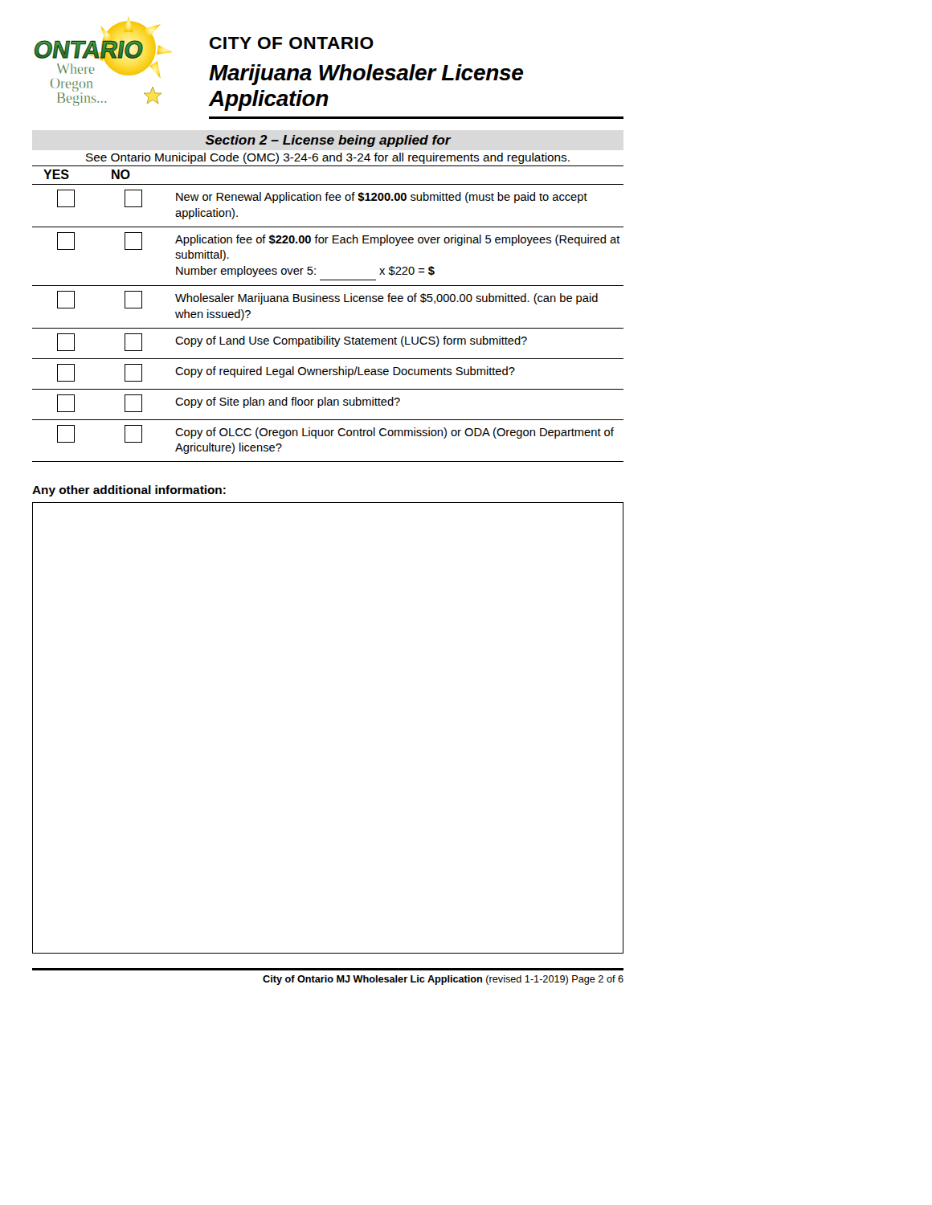ONTARIO Where Oregon Begins...
CITY OF ONTARIO
Marijuana Wholesaler License Application
Section 2 – License being applied for
See Ontario Municipal Code (OMC) 3-24-6 and 3-24 for all requirements and regulations.
| YES | NO | |
| --- | --- | --- |
| | | New or Renewal Application fee of $1200.00 submitted (must be paid to accept application). |
| | | Application fee of $220.00 for Each Employee over original 5 employees (Required at submittal). Number employees over 5: x $220 = $ |
| | | Wholesaler Marijuana Business License fee of $5,000.00 submitted. (can be paid when issued)? |
| | | Copy of Land Use Compatibility Statement (LUCS) form submitted? |
| | | Copy of required Legal Ownership/Lease Documents Submitted? |
| | | Copy of Site plan and floor plan submitted? |
| | | Copy of OLCC (Oregon Liquor Control Commission) or ODA (Oregon Department of Agriculture) license? |
Any other additional information:
City of Ontario MJ Wholesaler Lic Application (revised 1-1-2019) Page 2 of 6